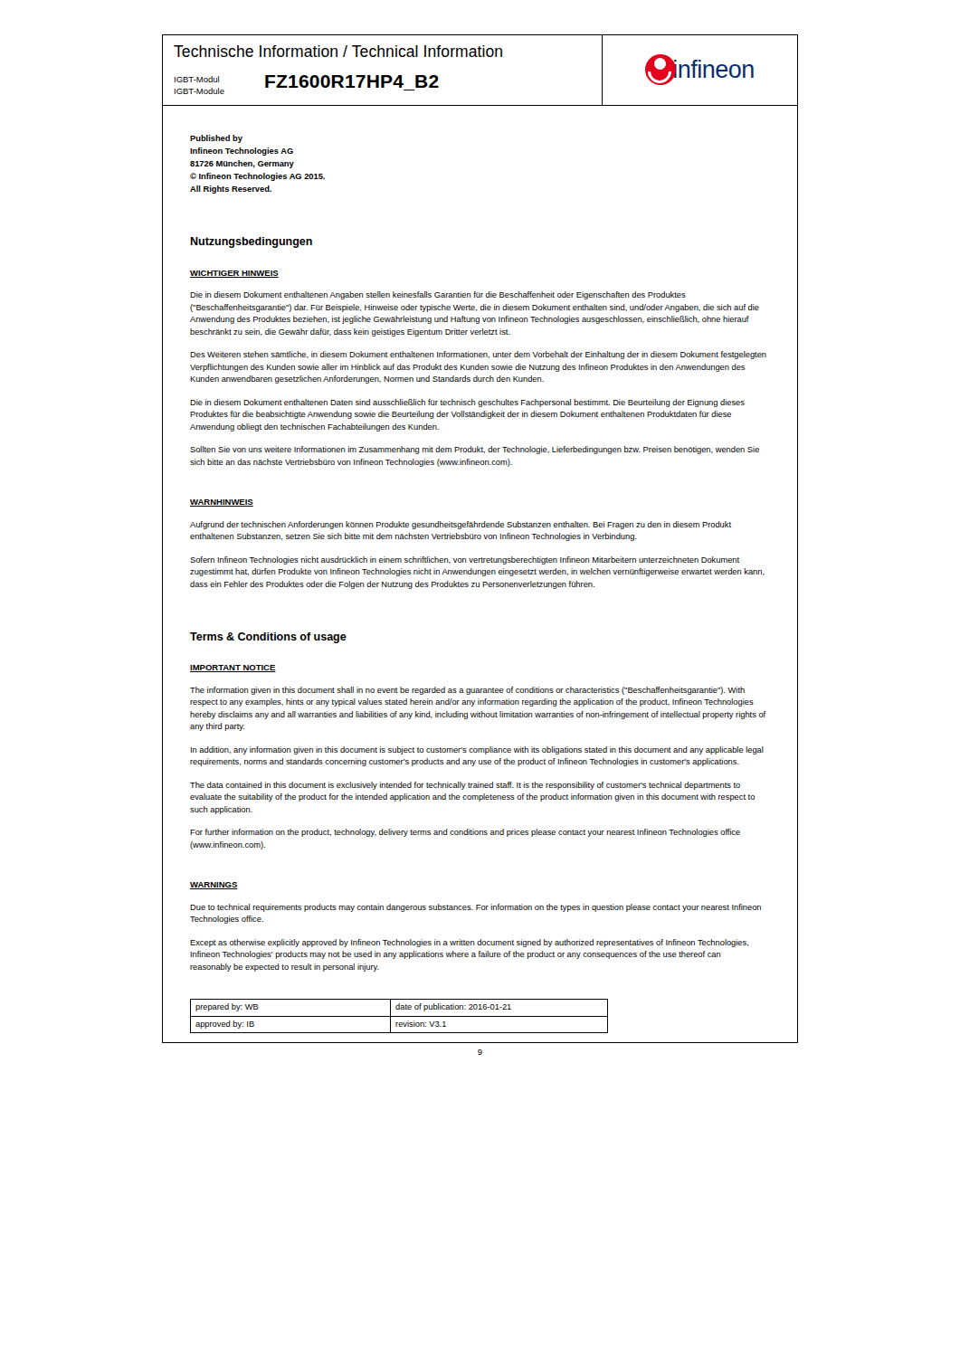Technische Information / Technical Information
IGBT-Modul
IGBT-Module
FZ1600R17HP4_B2
infineon
Published by
Infineon Technologies AG
81726 München, Germany
© Infineon Technologies AG 2015.
All Rights Reserved.
Nutzungsbedingungen
WICHTIGER HINWEIS
Die in diesem Dokument enthaltenen Angaben stellen keinesfalls Garantien für die Beschaffenheit oder Eigenschaften des Produktes ("Beschaffenheitsgarantie") dar. Für Beispiele, Hinweise oder typische Werte, die in diesem Dokument enthalten sind, und/oder Angaben, die sich auf die Anwendung des Produktes beziehen, ist jegliche Gewährleistung und Haftung von Infineon Technologies ausgeschlossen, einschließlich, ohne hierauf beschränkt zu sein, die Gewähr dafür, dass kein geistiges Eigentum Dritter verletzt ist.
Des Weiteren stehen sämtliche, in diesem Dokument enthaltenen Informationen, unter dem Vorbehalt der Einhaltung der in diesem Dokument festgelegten Verpflichtungen des Kunden sowie aller im Hinblick auf das Produkt des Kunden sowie die Nutzung des Infineon Produktes in den Anwendungen des Kunden anwendbaren gesetzlichen Anforderungen, Normen und Standards durch den Kunden.
Die in diesem Dokument enthaltenen Daten sind ausschließlich für technisch geschultes Fachpersonal bestimmt. Die Beurteilung der Eignung dieses Produktes für die beabsichtigte Anwendung sowie die Beurteilung der Vollständigkeit der in diesem Dokument enthaltenen Produktdaten für diese Anwendung obliegt den technischen Fachabteilungen des Kunden.
Sollten Sie von uns weitere Informationen im Zusammenhang mit dem Produkt, der Technologie, Lieferbedingungen bzw. Preisen benötigen, wenden Sie sich bitte an das nächste Vertriebsbüro von Infineon Technologies (www.infineon.com).
WARNHINWEIS
Aufgrund der technischen Anforderungen können Produkte gesundheitsgefährdende Substanzen enthalten. Bei Fragen zu den in diesem Produkt enthaltenen Substanzen, setzen Sie sich bitte mit dem nächsten Vertriebsbüro von Infineon Technologies in Verbindung.
Sofern Infineon Technologies nicht ausdrücklich in einem schriftlichen, von vertretungsberechtigten Infineon Mitarbeitern unterzeichneten Dokument zugestimmt hat, dürfen Produkte von Infineon Technologies nicht in Anwendungen eingesetzt werden, in welchen vernünftigerweise erwartet werden kann, dass ein Fehler des Produktes oder die Folgen der Nutzung des Produktes zu Personenverletzungen führen.
Terms & Conditions of usage
IMPORTANT NOTICE
The information given in this document shall in no event be regarded as a guarantee of conditions or characteristics ("Beschaffenheitsgarantie"). With respect to any examples, hints or any typical values stated herein and/or any information regarding the application of the product, Infineon Technologies hereby disclaims any and all warranties and liabilities of any kind, including without limitation warranties of non-infringement of intellectual property rights of any third party.
In addition, any information given in this document is subject to customer's compliance with its obligations stated in this document and any applicable legal requirements, norms and standards concerning customer's products and any use of the product of Infineon Technologies in customer's applications.
The data contained in this document is exclusively intended for technically trained staff. It is the responsibility of customer's technical departments to evaluate the suitability of the product for the intended application and the completeness of the product information given in this document with respect to such application.
For further information on the product, technology, delivery terms and conditions and prices please contact your nearest Infineon Technologies office (www.infineon.com).
WARNINGS
Due to technical requirements products may contain dangerous substances. For information on the types in question please contact your nearest Infineon Technologies office.
Except as otherwise explicitly approved by Infineon Technologies in a written document signed by authorized representatives of Infineon Technologies, Infineon Technologies' products may not be used in any applications where a failure of the product or any consequences of the use thereof can
reasonably be expected to result in personal injury.
| prepared by: WB | date of publication: 2016-01-21 |
| approved by: IB | revision: V3.1 |
9